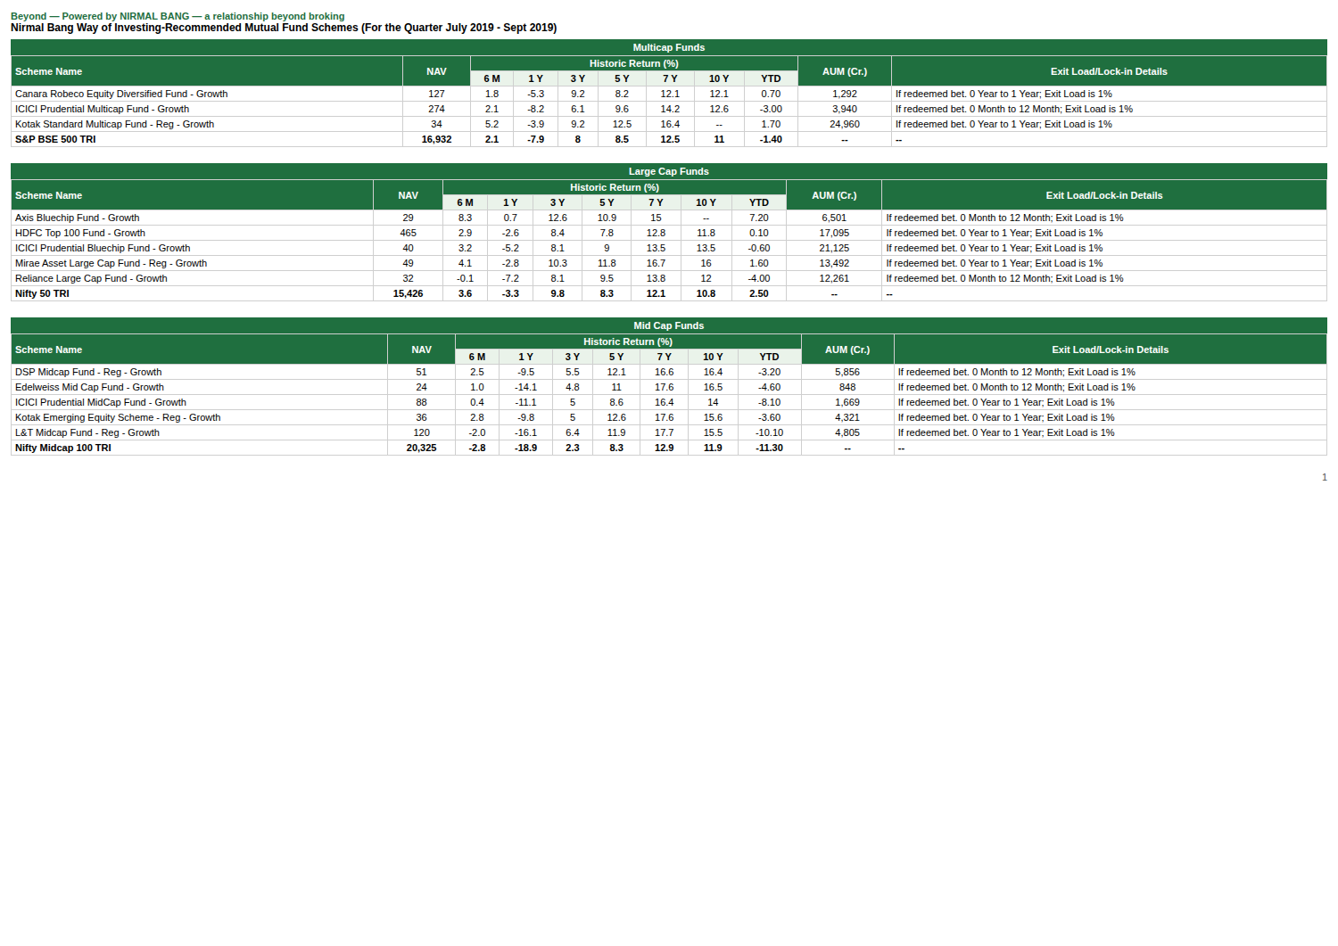Beyond — Powered by NIRMAL BANG — a relationship beyond broking
Nirmal Bang Way of Investing-Recommended Mutual Fund Schemes (For the Quarter July 2019 - Sept 2019)
Multicap Funds
| Scheme Name | NAV | Historic Return (%) | AUM (Cr.) | Exit Load/Lock-in Details |
| --- | --- | --- | --- | --- |
| 6 M | 1 Y | 3 Y | 5 Y | 7 Y | 10 Y | YTD |
| Canara Robeco Equity Diversified Fund - Growth | 127 | 1.8 | -5.3 | 9.2 | 8.2 | 12.1 | 12.1 | 0.70 | 1,292 | If redeemed bet. 0 Year to 1 Year; Exit Load is 1% |
| ICICI Prudential Multicap Fund - Growth | 274 | 2.1 | -8.2 | 6.1 | 9.6 | 14.2 | 12.6 | -3.00 | 3,940 | If redeemed bet. 0 Month to 12 Month; Exit Load is 1% |
| Kotak Standard Multicap Fund - Reg - Growth | 34 | 5.2 | -3.9 | 9.2 | 12.5 | 16.4 | -- | 1.70 | 24,960 | If redeemed bet. 0 Year to 1 Year; Exit Load is 1% |
| S&P BSE 500 TRI | 16,932 | 2.1 | -7.9 | 8 | 8.5 | 12.5 | 11 | -1.40 | -- | -- |
Large Cap Funds
| Scheme Name | NAV | Historic Return (%) | AUM (Cr.) | Exit Load/Lock-in Details |
| --- | --- | --- | --- | --- |
| 6 M | 1 Y | 3 Y | 5 Y | 7 Y | 10 Y | YTD |
| Axis Bluechip Fund - Growth | 29 | 8.3 | 0.7 | 12.6 | 10.9 | 15 | -- | 7.20 | 6,501 | If redeemed bet. 0 Month to 12 Month; Exit Load is 1% |
| HDFC Top 100 Fund - Growth | 465 | 2.9 | -2.6 | 8.4 | 7.8 | 12.8 | 11.8 | 0.10 | 17,095 | If redeemed bet. 0 Year to 1 Year; Exit Load is 1% |
| ICICI Prudential Bluechip Fund - Growth | 40 | 3.2 | -5.2 | 8.1 | 9 | 13.5 | 13.5 | -0.60 | 21,125 | If redeemed bet. 0 Year to 1 Year; Exit Load is 1% |
| Mirae Asset Large Cap Fund - Reg - Growth | 49 | 4.1 | -2.8 | 10.3 | 11.8 | 16.7 | 16 | 1.60 | 13,492 | If redeemed bet. 0 Year to 1 Year; Exit Load is 1% |
| Reliance Large Cap Fund - Growth | 32 | -0.1 | -7.2 | 8.1 | 9.5 | 13.8 | 12 | -4.00 | 12,261 | If redeemed bet. 0 Month to 12 Month; Exit Load is 1% |
| Nifty 50 TRI | 15,426 | 3.6 | -3.3 | 9.8 | 8.3 | 12.1 | 10.8 | 2.50 | -- | -- |
Mid Cap Funds
| Scheme Name | NAV | Historic Return (%) | AUM (Cr.) | Exit Load/Lock-in Details |
| --- | --- | --- | --- | --- |
| 6 M | 1 Y | 3 Y | 5 Y | 7 Y | 10 Y | YTD |
| DSP Midcap Fund - Reg - Growth | 51 | 2.5 | -9.5 | 5.5 | 12.1 | 16.6 | 16.4 | -3.20 | 5,856 | If redeemed bet. 0 Month to 12 Month; Exit Load is 1% |
| Edelweiss Mid Cap Fund - Growth | 24 | 1.0 | -14.1 | 4.8 | 11 | 17.6 | 16.5 | -4.60 | 848 | If redeemed bet. 0 Month to 12 Month; Exit Load is 1% |
| ICICI Prudential MidCap Fund - Growth | 88 | 0.4 | -11.1 | 5 | 8.6 | 16.4 | 14 | -8.10 | 1,669 | If redeemed bet. 0 Year to 1 Year; Exit Load is 1% |
| Kotak Emerging Equity Scheme - Reg - Growth | 36 | 2.8 | -9.8 | 5 | 12.6 | 17.6 | 15.6 | -3.60 | 4,321 | If redeemed bet. 0 Year to 1 Year; Exit Load is 1% |
| L&T Midcap Fund - Reg - Growth | 120 | -2.0 | -16.1 | 6.4 | 11.9 | 17.7 | 15.5 | -10.10 | 4,805 | If redeemed bet. 0 Year to 1 Year; Exit Load is 1% |
| Nifty Midcap 100 TRI | 20,325 | -2.8 | -18.9 | 2.3 | 8.3 | 12.9 | 11.9 | -11.30 | -- | -- |
1